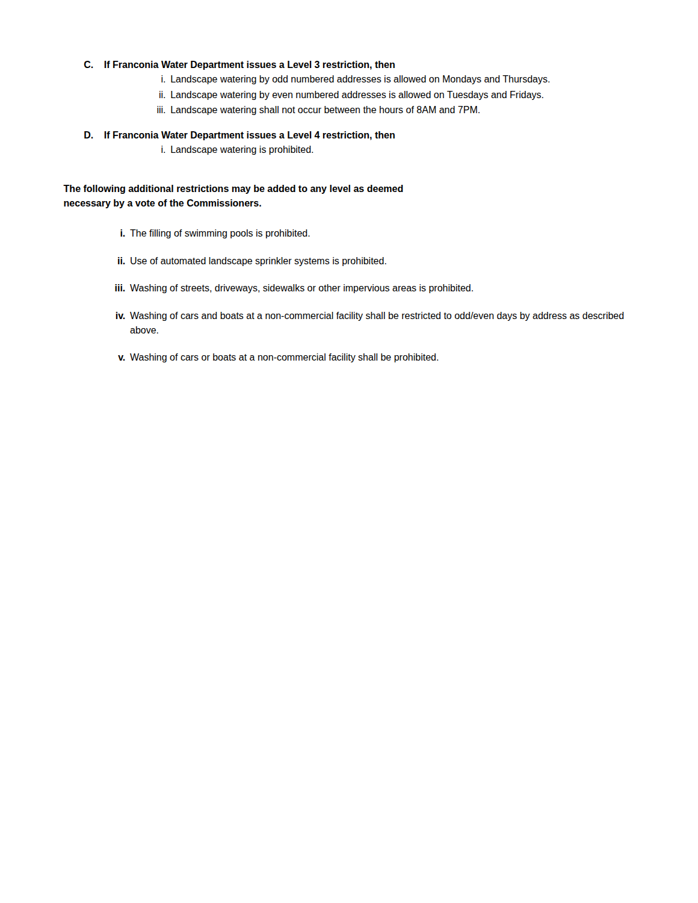C. If Franconia Water Department issues a Level 3 restriction, then
i. Landscape watering by odd numbered addresses is allowed on Mondays and Thursdays.
ii. Landscape watering by even numbered addresses is allowed on Tuesdays and Fridays.
iii. Landscape watering shall not occur between the hours of 8AM and 7PM.
D. If Franconia Water Department issues a Level 4 restriction, then
i. Landscape watering is prohibited.
The following additional restrictions may be added to any level as deemed necessary by a vote of the Commissioners.
i. The filling of swimming pools is prohibited.
ii. Use of automated landscape sprinkler systems is prohibited.
iii. Washing of streets, driveways, sidewalks or other impervious areas is prohibited.
iv. Washing of cars and boats at a non-commercial facility shall be restricted to odd/even days by address as described above.
v. Washing of cars or boats at a non-commercial facility shall be prohibited.